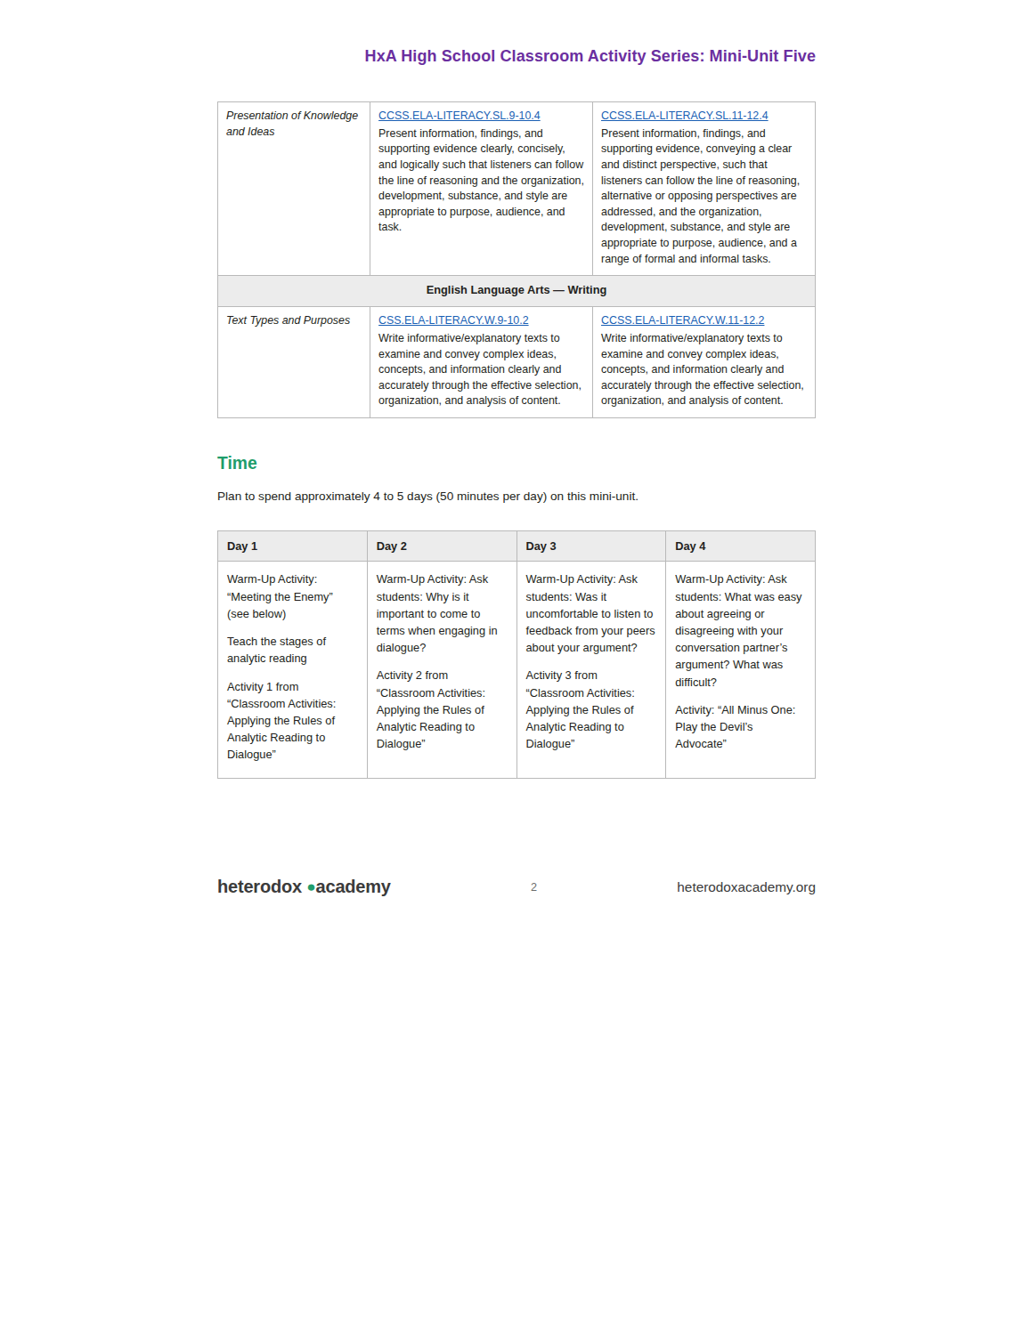HxA High School Classroom Activity Series: Mini-Unit Five
| Presentation of Knowledge and Ideas | CCSS.ELA-LITERACY.SL.9-10.4 Present information, findings, and supporting evidence clearly, concisely, and logically such that listeners can follow the line of reasoning and the organization, development, substance, and style are appropriate to purpose, audience, and task. | CCSS.ELA-LITERACY.SL.11-12.4 Present information, findings, and supporting evidence, conveying a clear and distinct perspective, such that listeners can follow the line of reasoning, alternative or opposing perspectives are addressed, and the organization, development, substance, and style are appropriate to purpose, audience, and a range of formal and informal tasks. |
| English Language Arts — Writing |
| Text Types and Purposes | CSS.ELA-LITERACY.W.9-10.2 Write informative/explanatory texts to examine and convey complex ideas, concepts, and information clearly and accurately through the effective selection, organization, and analysis of content. | CCSS.ELA-LITERACY.W.11-12.2 Write informative/explanatory texts to examine and convey complex ideas, concepts, and information clearly and accurately through the effective selection, organization, and analysis of content. |
Time
Plan to spend approximately 4 to 5 days (50 minutes per day) on this mini-unit.
| Day 1 | Day 2 | Day 3 | Day 4 |
| --- | --- | --- | --- |
| Warm-Up Activity: “Meeting the Enemy” (see below) Teach the stages of analytic reading Activity 1 from “Classroom Activities: Applying the Rules of Analytic Reading to Dialogue” | Warm-Up Activity: Ask students: Why is it important to come to terms when engaging in dialogue? Activity 2 from “Classroom Activities: Applying the Rules of Analytic Reading to Dialogue” | Warm-Up Activity: Ask students: Was it uncomfort­able to listen to feedback from your peers about your argument? Activity 3 from “Classroom Activities: Applying the Rules of Analytic Reading to Dialogue” | Warm-Up Activity: Ask students: What was easy about agreeing or disagreeing with your conversation partner’s argument? What was difficult? Activity: “All Minus One: Play the Devil’s Advocate” |
heterodox ●academy
2
heterodoxacademy.org